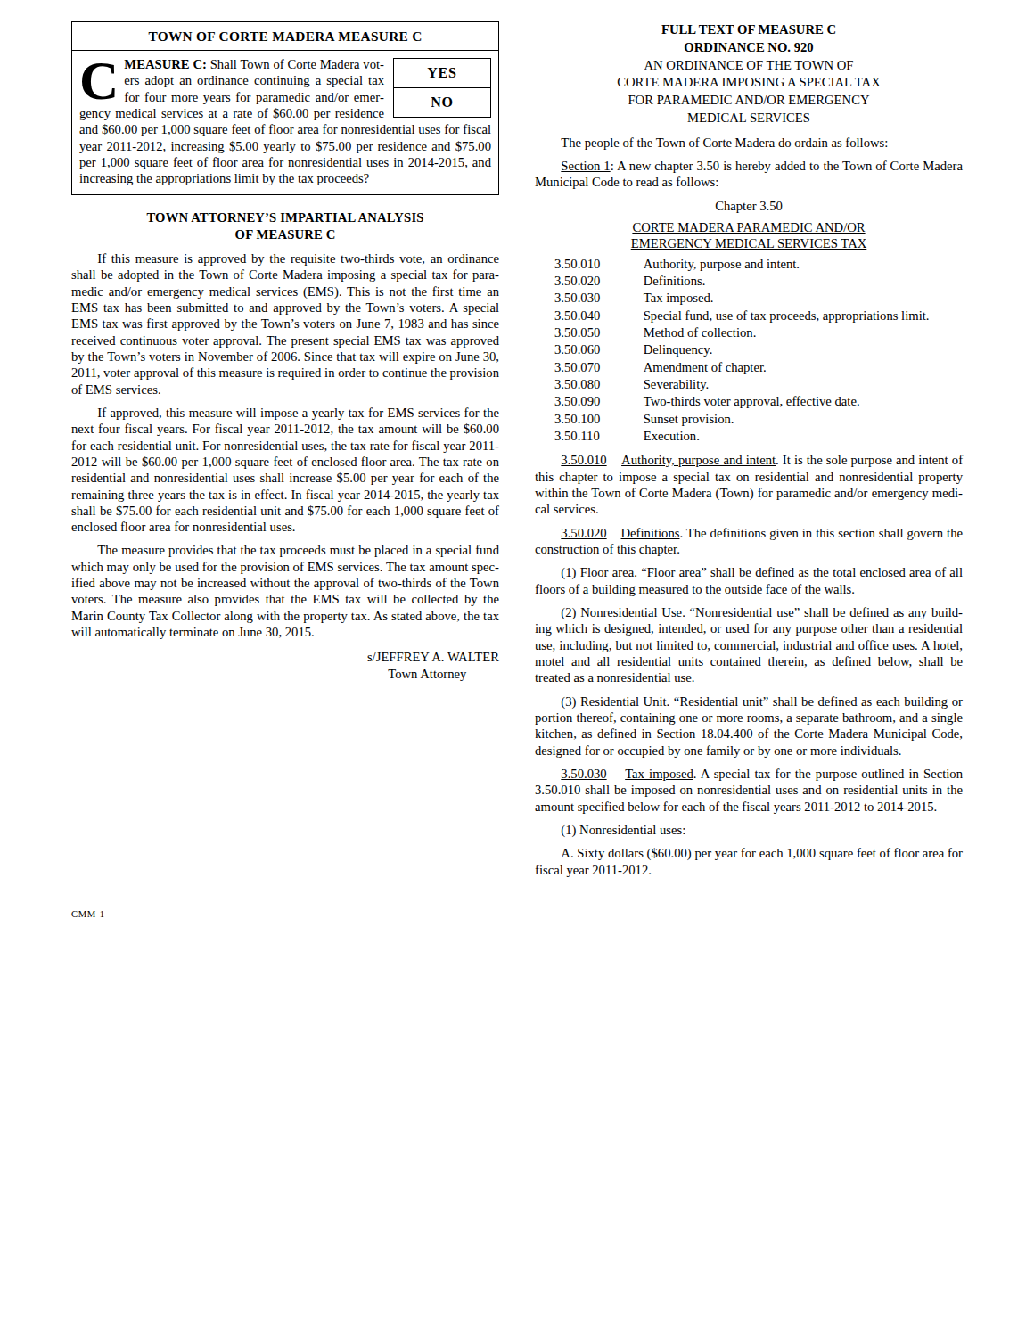TOWN OF CORTE MADERA MEASURE C
| YES |
| NO |
CMEASURE C: Shall Town of Corte Madera voters adopt an ordinance continuing a special tax for four more years for paramedic and/or emergency medical services at a rate of $60.00 per residence and $60.00 per 1,000 square feet of floor area for nonresidential uses for fiscal year 2011-2012, increasing $5.00 yearly to $75.00 per residence and $75.00 per 1,000 square feet of floor area for nonresidential uses in 2014-2015, and increasing the appropriations limit by the tax proceeds?
TOWN ATTORNEY’S IMPARTIAL ANALYSIS
OF MEASURE C
If this measure is approved by the requisite two-thirds vote, an ordinance shall be adopted in the Town of Corte Madera imposing a special tax for paramedic and/or emergency medical services (EMS). This is not the first time an EMS tax has been submitted to and approved by the Town’s voters. A special EMS tax was first approved by the Town’s voters on June 7, 1983 and has since received continuous voter approval. The present special EMS tax was approved by the Town’s voters in November of 2006. Since that tax will expire on June 30, 2011, voter approval of this measure is required in order to continue the provision of EMS services.
If approved, this measure will impose a yearly tax for EMS services for the next four fiscal years. For fiscal year 2011-2012, the tax amount will be $60.00 for each residential unit. For nonresidential uses, the tax rate for fiscal year 2011-2012 will be $60.00 per 1,000 square feet of enclosed floor area. The tax rate on residential and nonresidential uses shall increase $5.00 per year for each of the remaining three years the tax is in effect. In fiscal year 2014-2015, the yearly tax shall be $75.00 for each residential unit and $75.00 for each 1,000 square feet of enclosed floor area for nonresidential uses.
The measure provides that the tax proceeds must be placed in a special fund which may only be used for the provision of EMS services. The tax amount specified above may not be increased without the approval of two-thirds of the Town voters. The measure also provides that the EMS tax will be collected by the Marin County Tax Collector along with the property tax. As stated above, the tax will automatically terminate on June 30, 2015.
s/JEFFREY A. WALTER Town Attorney
FULL TEXT OF MEASURE C
ORDINANCE NO. 920
AN ORDINANCE OF THE TOWN OF
CORTE MADERA IMPOSING A SPECIAL TAX
FOR PARAMEDIC AND/OR EMERGENCY
MEDICAL SERVICES
The people of the Town of Corte Madera do ordain as follows:
Section 1: A new chapter 3.50 is hereby added to the Town of Corte Madera Municipal Code to read as follows:
Chapter 3.50
CORTE MADERA PARAMEDIC AND/OR
EMERGENCY MEDICAL SERVICES TAX
| 3.50.010 | Authority, purpose and intent. |
| 3.50.020 | Definitions. |
| 3.50.030 | Tax imposed. |
| 3.50.040 | Special fund, use of tax proceeds, appropriations limit. |
| 3.50.050 | Method of collection. |
| 3.50.060 | Delinquency. |
| 3.50.070 | Amendment of chapter. |
| 3.50.080 | Severability. |
| 3.50.090 | Two-thirds voter approval, effective date. |
| 3.50.100 | Sunset provision. |
| 3.50.110 | Execution. |
3.50.010 Authority, purpose and intent. It is the sole purpose and intent of this chapter to impose a special tax on residential and nonresidential property within the Town of Corte Madera (Town) for paramedic and/or emergency medical services.
3.50.020 Definitions. The definitions given in this section shall govern the construction of this chapter.
(1) Floor area. “Floor area” shall be defined as the total enclosed area of all floors of a building measured to the outside face of the walls.
(2) Nonresidential Use. “Nonresidential use” shall be defined as any building which is designed, intended, or used for any purpose other than a residential use, including, but not limited to, commercial, industrial and office uses. A hotel, motel and all residential units contained therein, as defined below, shall be treated as a nonresidential use.
(3) Residential Unit. “Residential unit” shall be defined as each building or portion thereof, containing one or more rooms, a separate bathroom, and a single kitchen, as defined in Section 18.04.400 of the Corte Madera Municipal Code, designed for or occupied by one family or by one or more individuals.
3.50.030 Tax imposed. A special tax for the purpose outlined in Section 3.50.010 shall be imposed on nonresidential uses and on residential units in the amount specified below for each of the fiscal years 2011-2012 to 2014-2015.
(1) Nonresidential uses:
A. Sixty dollars ($60.00) per year for each 1,000 square feet of floor area for fiscal year 2011-2012.
CMM-1